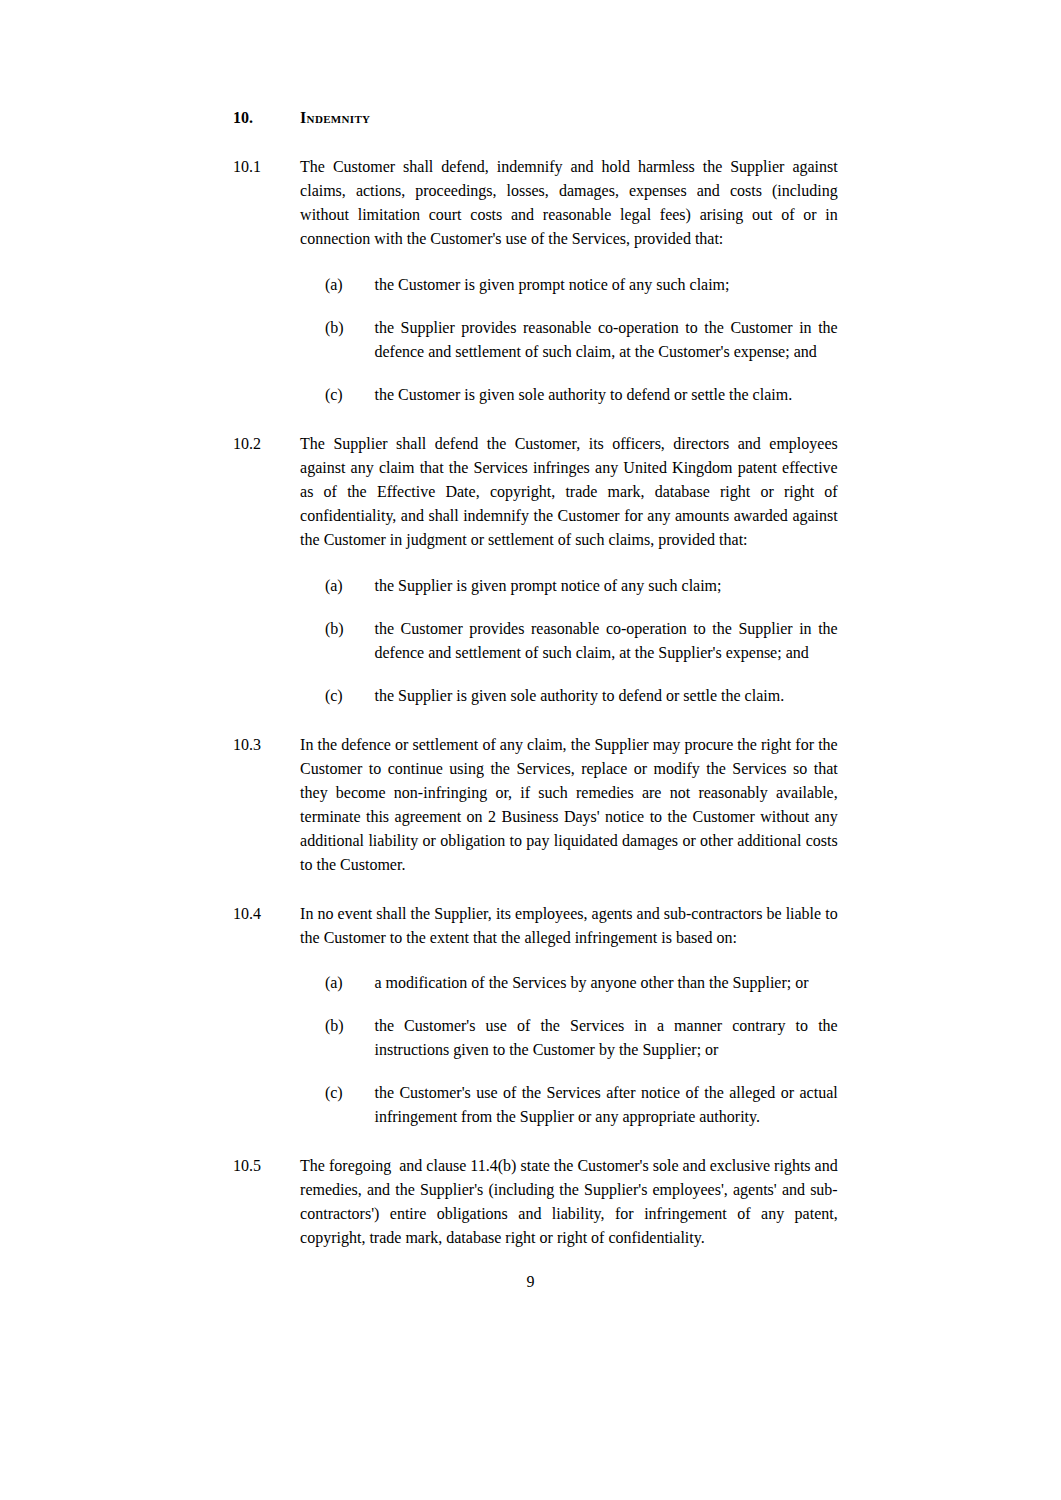10. Indemnity
10.1
The Customer shall defend, indemnify and hold harmless the Supplier against claims, actions, proceedings, losses, damages, expenses and costs (including without limitation court costs and reasonable legal fees) arising out of or in connection with the Customer's use of the Services, provided that:
(a) the Customer is given prompt notice of any such claim;
(b) the Supplier provides reasonable co-operation to the Customer in the defence and settlement of such claim, at the Customer's expense; and
(c) the Customer is given sole authority to defend or settle the claim.
10.2
The Supplier shall defend the Customer, its officers, directors and employees against any claim that the Services infringes any United Kingdom patent effective as of the Effective Date, copyright, trade mark, database right or right of confidentiality, and shall indemnify the Customer for any amounts awarded against the Customer in judgment or settlement of such claims, provided that:
(a) the Supplier is given prompt notice of any such claim;
(b) the Customer provides reasonable co-operation to the Supplier in the defence and settlement of such claim, at the Supplier's expense; and
(c) the Supplier is given sole authority to defend or settle the claim.
10.3
In the defence or settlement of any claim, the Supplier may procure the right for the Customer to continue using the Services, replace or modify the Services so that they become non-infringing or, if such remedies are not reasonably available, terminate this agreement on 2 Business Days' notice to the Customer without any additional liability or obligation to pay liquidated damages or other additional costs to the Customer.
10.4
In no event shall the Supplier, its employees, agents and sub-contractors be liable to the Customer to the extent that the alleged infringement is based on:
(a) a modification of the Services by anyone other than the Supplier; or
(b) the Customer's use of the Services in a manner contrary to the instructions given to the Customer by the Supplier; or
(c) the Customer's use of the Services after notice of the alleged or actual infringement from the Supplier or any appropriate authority.
10.5
The foregoing and clause 11.4(b) state the Customer's sole and exclusive rights and remedies, and the Supplier's (including the Supplier's employees', agents' and sub-contractors') entire obligations and liability, for infringement of any patent, copyright, trade mark, database right or right of confidentiality.
9